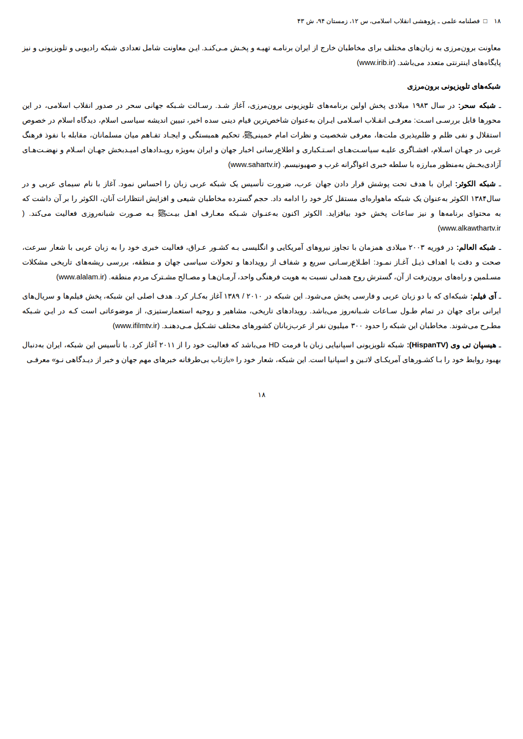۱۸ □ فصلنامه علمی ـ پژوهشی انقلاب اسلامی، س ۱۲، زمستان ۹۴، ش ۴۳
معاونت برون‌مرزی به زبان‌های مختلف برای مخاطبان خارج از ایران برنامـه تهیـه و پخـش مـی‌کنـد. ایـن معاونت شامل تعدادی شبکه رادیویی و تلویزیونی و نیز پایگاه‌های اینترنتی متعدد می‌باشد. (www.irib.ir)
شبکه‌های تلویزیونی برون‌مرزی
ـ شبکه سحر: در سال ۱۹۸۳ میلادی پخش اولین برنامه‌های تلویزیونی برون‌مرزی، آغاز شـد. رسـالت شـبکه جهانی سحر در صدور انقلاب اسلامی، در این محورها قابل بررسـی اسـت: معرفـی انقـلاب اسـلامی ایـران به‌عنوان شاخص‌ترین قیام دینی سده اخیر، تبیین اندیشه سیاسی اسلام، دیدگاه اسلام در خصوص استقلال و نفی ظلم و ظلم‌پذیری ملت‌ها، معرفی شخصیت و نظرات امام خمینیﷺ، تحکیم همبستگی و ایجـاد تفـاهم میان مسلمانان، مقابله با نفوذ فرهنگ غربی در جهـان اسـلام، افشـاگری علیـه سیاسـت‌هـای اسـتـکباری و اطلاع‌رسانی اخبار جهان و ایران به‌ویژه رویـدادهای امیـدبخش جهـان اسـلام و نهضـت‌هـای آزادی‌بخـش به‌منظور مبارزه با سلطه خبری اغواگرانه غرب و صهیونیسم. (www.sahartv.ir)
ـ شبکه الکوثر: ایران با هدف تحت پوشش قرار دادن جهان عرب، ضرورت تأسیس یک شبکه عربی زبان را احساس نمود. آغاز با نام سیمای عربی و در سال۱۳۸۴ الکوثر به‌عنوان یک شبکه ماهواره‌ای مستقل کار خود را ادامه داد. حجم گسترده مخاطبان شیعی و افزایش انتظارات آنان، الکوثر را بر آن داشت که به محتوای برنامه‌ها و نیز ساعات پخش خود بیافزاید. الکوثر اکنون به‌عنـوان شـبکه معـارف اهـل بیـتﷺ بـه صـورت شبانه‌روزی فعالیت می‌کند. (www.alkawthartv.ir)
ـ شبکه العالم: در فوریه ۲۰۰۳ میلادی همزمان با تجاوز نیروهای آمریکایی و انگلیسی بـه کشـور عـراق، فعالیت خبری خود را به زبان عربی با شعار سرعت، صحت و دقت با اهداف ذیـل آغـاز نمـود: اطـلاع‌رسـانی سریع و شفاف از رویدادها و تحولات سیاسی جهان و منطقه، بررسی ریشه‌های تاریخی مشکلات مسـلمین و راه‌های برون‌رفت از آن، گسترش روح همدلی نسبت به هویت فرهنگی واحد، آرمـان‌هـا و مصـالح مشـترک مردم منطقه. (www.alalam.ir)
ـ آی فیلم: شبکه‌ای که با دو زبان عربی و فارسی پخش می‌شود. این شبکه در ۲۰۱۰ / ۱۳۸۹ آغاز به‌کـار کرد. هدف اصلی این شبکه، پخش فیلم‌ها و سریال‌های ایرانی برای جهان در تمام طـول سـاعات شـبانه‌روز می‌باشد. رویدادهای تاریخی، مشاهیر و روحیه استعمارستیزی، از موضوعاتی است کـه در ایـن شـبکه مطـرح می‌شوند. مخاطبان این شبکه را حدود ۳۰۰ میلیون نفر از عرب‌زبانان کشورهای مختلف تشـکیل مـی‌دهنـد. (www.ifilmtv.ir)
ـ هیسپان تی وی (HispanTV): شبکه تلویزیونی اسپانیایی زبان با فرمت HD می‌باشد که فعالیت خود را از ۲۰۱۱ آغاز کرد. با تأسیس این شبکه، ایران به‌دنبال بهبود روابط خود را بـا کشـورهای آمریکـای لاتـین و اسپانیا است. این شبکه، شعار خود را «بازتاب بی‌طرفانه خبرهای مهم جهان و خبر از دیـدگاهی نـو» معرفـی
۱۸